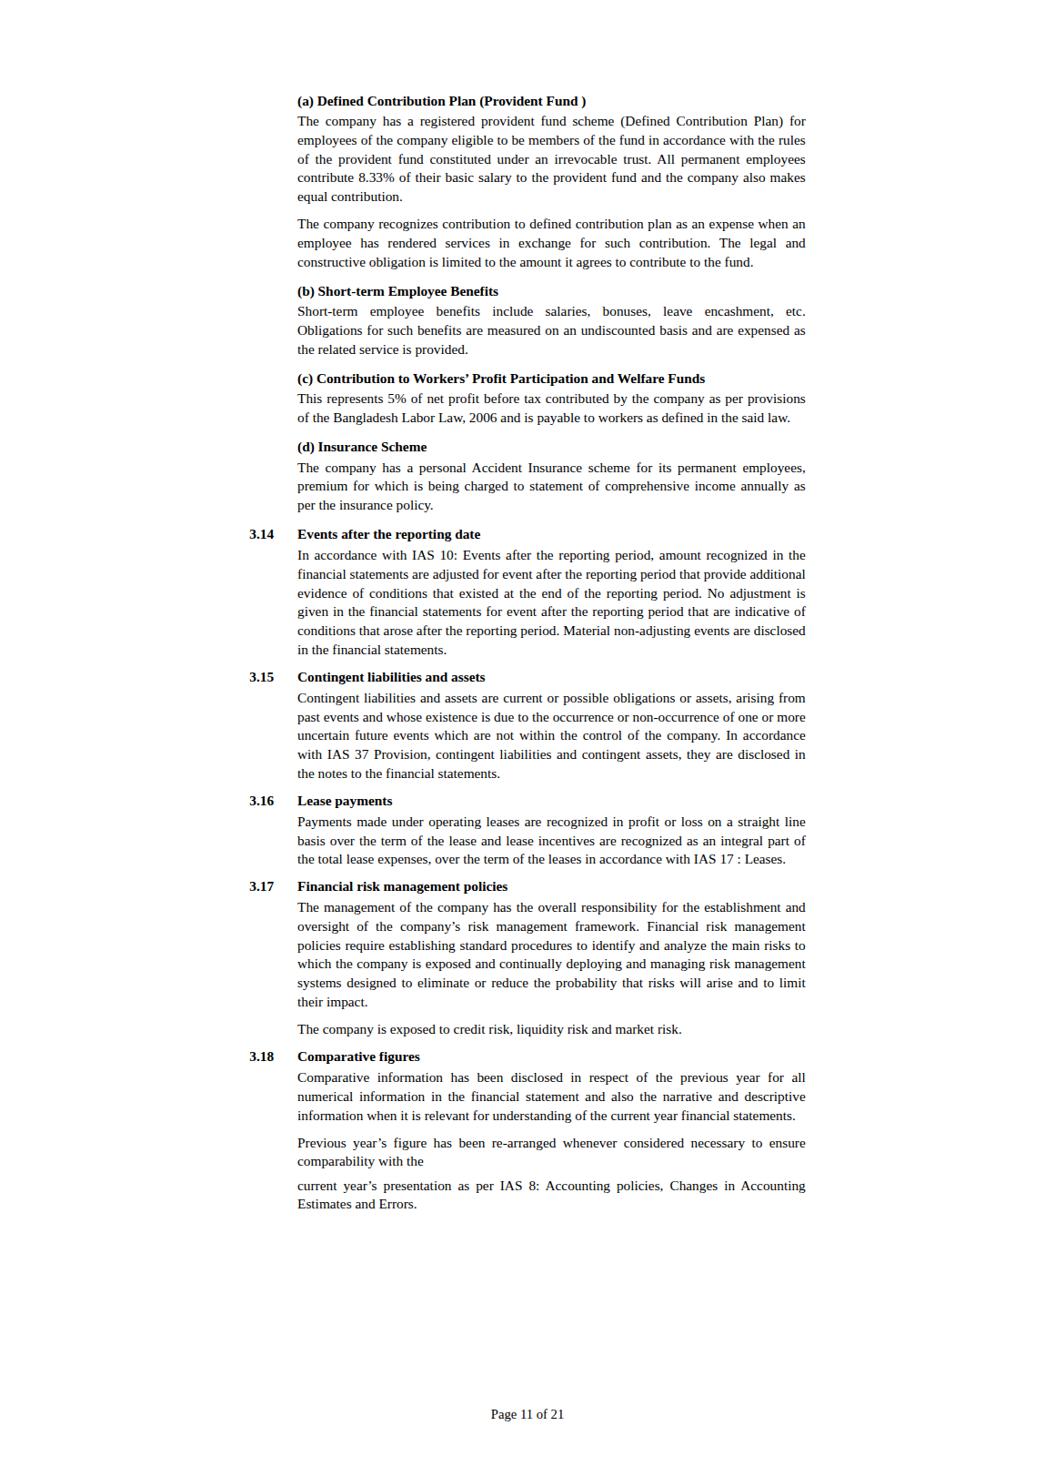(a) Defined Contribution Plan (Provident Fund )
The company has a registered provident fund scheme (Defined Contribution Plan) for employees of the company eligible to be members of the fund in accordance with the rules of the provident fund constituted under an irrevocable trust. All permanent employees contribute 8.33% of their basic salary to the provident fund and the company also makes equal contribution.
The company recognizes contribution to defined contribution plan as an expense when an employee has rendered services in exchange for such contribution. The legal and constructive obligation is limited to the amount it agrees to contribute to the fund.
(b) Short-term Employee Benefits
Short-term employee benefits include salaries, bonuses, leave encashment, etc. Obligations for such benefits are measured on an undiscounted basis and are expensed as the related service is provided.
(c) Contribution to Workers’ Profit Participation and Welfare Funds
This represents 5% of net profit before tax contributed by the company as per provisions of the Bangladesh Labor Law, 2006 and is payable to workers as defined in the said law.
(d) Insurance Scheme
The company has a personal Accident Insurance scheme for its permanent employees, premium for which is being charged to statement of comprehensive income annually as per the insurance policy.
3.14 Events after the reporting date
In accordance with IAS 10: Events after the reporting period, amount recognized in the financial statements are adjusted for event after the reporting period that provide additional evidence of conditions that existed at the end of the reporting period. No adjustment is given in the financial statements for event after the reporting period that are indicative of conditions that arose after the reporting period. Material non-adjusting events are disclosed in the financial statements.
3.15 Contingent liabilities and assets
Contingent liabilities and assets are current or possible obligations or assets, arising from past events and whose existence is due to the occurrence or non-occurrence of one or more uncertain future events which are not within the control of the company. In accordance with IAS 37 Provision, contingent liabilities and contingent assets, they are disclosed in the notes to the financial statements.
3.16 Lease payments
Payments made under operating leases are recognized in profit or loss on a straight line basis over the term of the lease and lease incentives are recognized as an integral part of the total lease expenses, over the term of the leases in accordance with IAS 17 : Leases.
3.17 Financial risk management policies
The management of the company has the overall responsibility for the establishment and oversight of the company’s risk management framework. Financial risk management policies require establishing standard procedures to identify and analyze the main risks to which the company is exposed and continually deploying and managing risk management systems designed to eliminate or reduce the probability that risks will arise and to limit their impact.
The company is exposed to credit risk, liquidity risk and market risk.
3.18 Comparative figures
Comparative information has been disclosed in respect of the previous year for all numerical information in the financial statement and also the narrative and descriptive information when it is relevant for understanding of the current year financial statements.
Previous year’s figure has been re-arranged whenever considered necessary to ensure comparability with the
current year’s presentation as per IAS 8: Accounting policies, Changes in Accounting Estimates and Errors.
Page 11 of 21